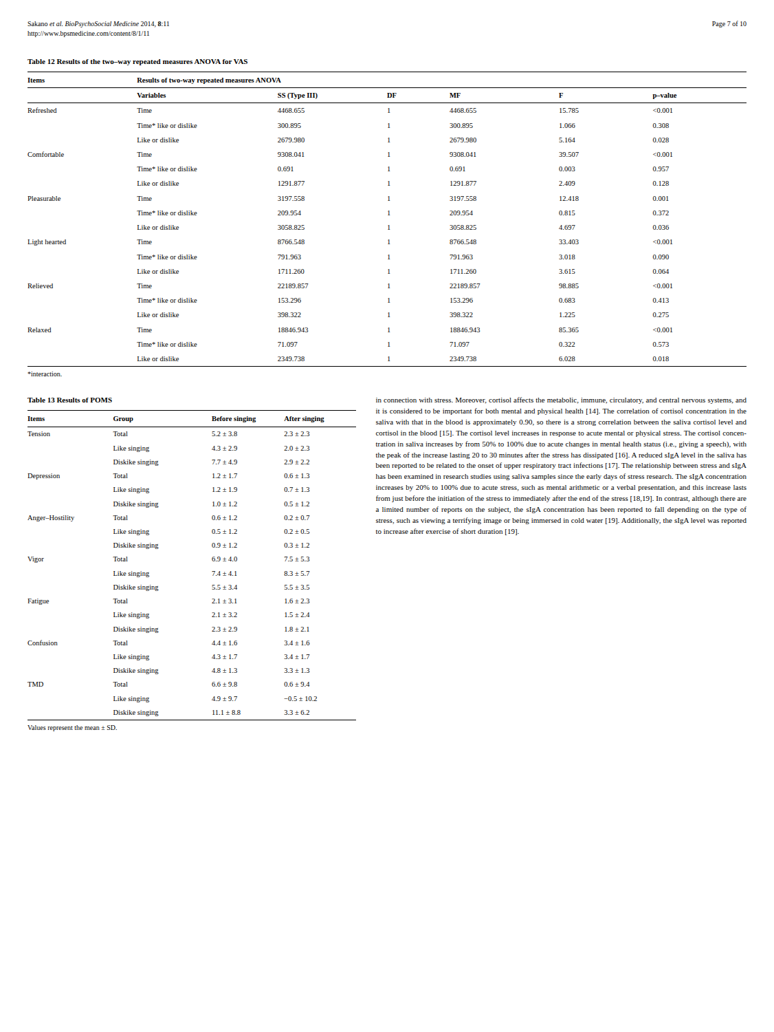Sakano et al. BioPsychoSocial Medicine 2014, 8:11
http://www.bpsmedicine.com/content/8/1/11
Page 7 of 10
Table 12 Results of the two–way repeated measures ANOVA for VAS
| Items | Results of two-way repeated measures ANOVA |
| --- | --- |
| | Variables | SS (Type III) | DF | MF | F | p–value |
| Refreshed | Time | 4468.655 | 1 | 4468.655 | 15.785 | <0.001 |
| | Time* like or dislike | 300.895 | 1 | 300.895 | 1.066 | 0.308 |
| | Like or dislike | 2679.980 | 1 | 2679.980 | 5.164 | 0.028 |
| Comfortable | Time | 9308.041 | 1 | 9308.041 | 39.507 | <0.001 |
| | Time* like or dislike | 0.691 | 1 | 0.691 | 0.003 | 0.957 |
| | Like or dislike | 1291.877 | 1 | 1291.877 | 2.409 | 0.128 |
| Pleasurable | Time | 3197.558 | 1 | 3197.558 | 12.418 | 0.001 |
| | Time* like or dislike | 209.954 | 1 | 209.954 | 0.815 | 0.372 |
| | Like or dislike | 3058.825 | 1 | 3058.825 | 4.697 | 0.036 |
| Light hearted | Time | 8766.548 | 1 | 8766.548 | 33.403 | <0.001 |
| | Time* like or dislike | 791.963 | 1 | 791.963 | 3.018 | 0.090 |
| | Like or dislike | 1711.260 | 1 | 1711.260 | 3.615 | 0.064 |
| Relieved | Time | 22189.857 | 1 | 22189.857 | 98.885 | <0.001 |
| | Time* like or dislike | 153.296 | 1 | 153.296 | 0.683 | 0.413 |
| | Like or dislike | 398.322 | 1 | 398.322 | 1.225 | 0.275 |
| Relaxed | Time | 18846.943 | 1 | 18846.943 | 85.365 | <0.001 |
| | Time* like or dislike | 71.097 | 1 | 71.097 | 0.322 | 0.573 |
| | Like or dislike | 2349.738 | 1 | 2349.738 | 6.028 | 0.018 |
*interaction.
Table 13 Results of POMS
| Items | Group | Before singing | After singing |
| --- | --- | --- | --- |
| Tension | Total | 5.2 ± 3.8 | 2.3 ± 2.3 |
| | Like singing | 4.3 ± 2.9 | 2.0 ± 2.3 |
| | Diskike singing | 7.7 ± 4.9 | 2.9 ± 2.2 |
| Depression | Total | 1.2 ± 1.7 | 0.6 ± 1.3 |
| | Like singing | 1.2 ± 1.9 | 0.7 ± 1.3 |
| | Diskike singing | 1.0 ± 1.2 | 0.5 ± 1.2 |
| Anger–Hostility | Total | 0.6 ± 1.2 | 0.2 ± 0.7 |
| | Like singing | 0.5 ± 1.2 | 0.2 ± 0.5 |
| | Diskike singing | 0.9 ± 1.2 | 0.3 ± 1.2 |
| Vigor | Total | 6.9 ± 4.0 | 7.5 ± 5.3 |
| | Like singing | 7.4 ± 4.1 | 8.3 ± 5.7 |
| | Diskike singing | 5.5 ± 3.4 | 5.5 ± 3.5 |
| Fatigue | Total | 2.1 ± 3.1 | 1.6 ± 2.3 |
| | Like singing | 2.1 ± 3.2 | 1.5 ± 2.4 |
| | Diskike singing | 2.3 ± 2.9 | 1.8 ± 2.1 |
| Confusion | Total | 4.4 ± 1.6 | 3.4 ± 1.6 |
| | Like singing | 4.3 ± 1.7 | 3.4 ± 1.7 |
| | Diskike singing | 4.8 ± 1.3 | 3.3 ± 1.3 |
| TMD | Total | 6.6 ± 9.8 | 0.6 ± 9.4 |
| | Like singing | 4.9 ± 9.7 | −0.5 ± 10.2 |
| | Diskike singing | 11.1 ± 8.8 | 3.3 ± 6.2 |
Values represent the mean ± SD.
in connection with stress. Moreover, cortisol affects the metabolic, immune, circulatory, and central nervous systems, and it is considered to be important for both mental and physical health [14]. The correlation of cortisol concentration in the saliva with that in the blood is approximately 0.90, so there is a strong correlation between the saliva cortisol level and cortisol in the blood [15]. The cortisol level increases in response to acute mental or physical stress. The cortisol concentration in saliva increases by from 50% to 100% due to acute changes in mental health status (i.e., giving a speech), with the peak of the increase lasting 20 to 30 minutes after the stress has dissipated [16]. A reduced sIgA level in the saliva has been reported to be related to the onset of upper respiratory tract infections [17]. The relationship between stress and sIgA has been examined in research studies using saliva samples since the early days of stress research. The sIgA concentration increases by 20% to 100% due to acute stress, such as mental arithmetic or a verbal presentation, and this increase lasts from just before the initiation of the stress to immediately after the end of the stress [18,19]. In contrast, although there are a limited number of reports on the subject, the sIgA concentration has been reported to fall depending on the type of stress, such as viewing a terrifying image or being immersed in cold water [19]. Additionally, the sIgA level was reported to increase after exercise of short duration [19].